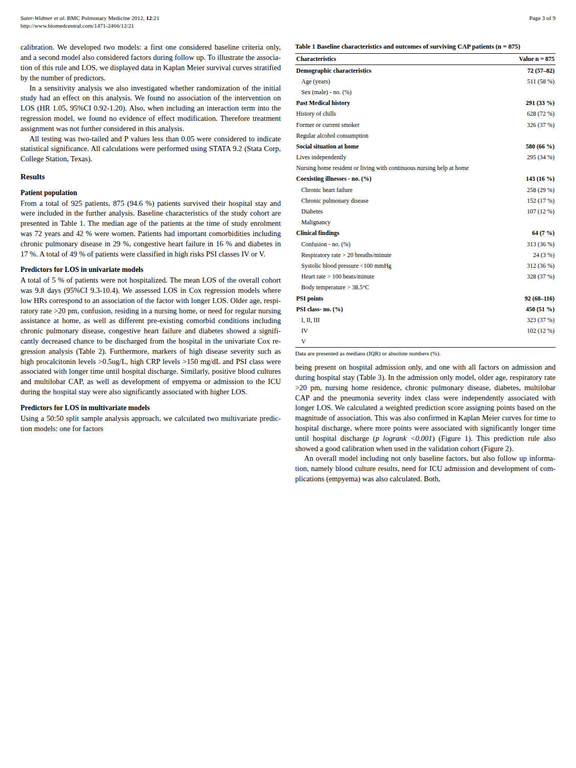Suter-Widmer et al. BMC Pulmonary Medicine 2012, 12:21
http://www.biomedcentral.com/1471-2466/12/21
Page 3 of 9
calibration. We developed two models: a first one considered baseline criteria only, and a second model also considered factors during follow up. To illustrate the association of this rule and LOS, we displayed data in Kaplan Meier survival curves stratified by the number of predictors.
In a sensitivity analysis we also investigated whether randomization of the initial study had an effect on this analysis. We found no association of the intervention on LOS (HR 1.05, 95%CI 0.92-1.20). Also, when including an interaction term into the regression model, we found no evidence of effect modification. Therefore treatment assignment was not further considered in this analysis.
All testing was two-tailed and P values less than 0.05 were considered to indicate statistical significance. All calculations were performed using STATA 9.2 (Stata Corp, College Station, Texas).
Results
Patient population
From a total of 925 patients, 875 (94.6 %) patients survived their hospital stay and were included in the further analysis. Baseline characteristics of the study cohort are presented in Table 1. The median age of the patients at the time of study enrolment was 72 years and 42 % were women. Patients had important comorbidities including chronic pulmonary disease in 29 %, congestive heart failure in 16 % and diabetes in 17 %. A total of 49 % of patients were classified in high risks PSI classes IV or V.
Predictors for LOS in univariate models
A total of 5 % of patients were not hospitalized. The mean LOS of the overall cohort was 9.8 days (95%CI 9.3-10.4). We assessed LOS in Cox regression models where low HRs correspond to an association of the factor with longer LOS. Older age, respiratory rate >20 pm, confusion, residing in a nursing home, or need for regular nursing assistance at home, as well as different pre-existing comorbid conditions including chronic pulmonary disease, congestive heart failure and diabetes showed a significantly decreased chance to be discharged from the hospital in the univariate Cox regression analysis (Table 2). Furthermore, markers of high disease severity such as high procalcitonin levels >0.5ug/L, high CRP levels >150 mg/dL and PSI class were associated with longer time until hospital discharge. Similarly, positive blood cultures and multilobar CAP, as well as development of empyema or admission to the ICU during the hospital stay were also significantly associated with higher LOS.
Predictors for LOS in multivariate models
Using a 50:50 split sample analysis approach, we calculated two multivariate prediction models: one for factors
Table 1 Baseline characteristics and outcomes of surviving CAP patients (n = 875)
| Characteristics | Value n = 875 |
| --- | --- |
| Demographic characteristics | 72 (57–82) |
| Age (years) | 511 (58 %) |
| Sex (male) - no. (%) | |
| Past Medical history | 291 (33 %) |
| History of chills | 628 (72 %) |
| Former or current smoker | 326 (37 %) |
| Regular alcohol consumption | |
| Social situation at home | 580 (66 %) |
| Lives independently | 295 (34 %) |
| Nursing home resident or living with continuous nursing help at home | |
| Coexisting illnesses - no. (%) | 143 (16 %) |
| Chronic heart failure | 258 (29 %) |
| Chronic pulmonary disease | 152 (17 %) |
| Diabetes | 107 (12 %) |
| Malignancy | |
| Clinical findings | 64 (7 %) |
| Confusion - no. (%) | 313 (36 %) |
| Respiratory rate > 20 breaths/minute | 24 (3 %) |
| Systolic blood pressure <100 mmHg | 312 (36 %) |
| Heart rate > 100 beats/minute | 328 (37 %) |
| Body temperature > 38.5°C | |
| PSI points | 92 (68–116) |
| PSI class- no. (%) | 450 (51 %) |
| I, II, III | 323 (37 %) |
| IV | 102 (12 %) |
| V | |
Data are presented as medians (IQR) or absolute numbers (%).
being present on hospital admission only, and one with all factors on admission and during hospital stay (Table 3). In the admission only model, older age, respiratory rate >20 pm, nursing home residence, chronic pulmonary disease, diabetes, multilobar CAP and the pneumonia severity index class were independently associated with longer LOS. We calculated a weighted prediction score assigning points based on the magnitude of association. This was also confirmed in Kaplan Meier curves for time to hospital discharge, where more points were associated with significantly longer time until hospital discharge (p logrank <0.001) (Figure 1). This prediction rule also showed a good calibration when used in the validation cohort (Figure 2).
An overall model including not only baseline factors, but also follow up information, namely blood culture results, need for ICU admission and development of complications (empyema) was also calculated. Both,